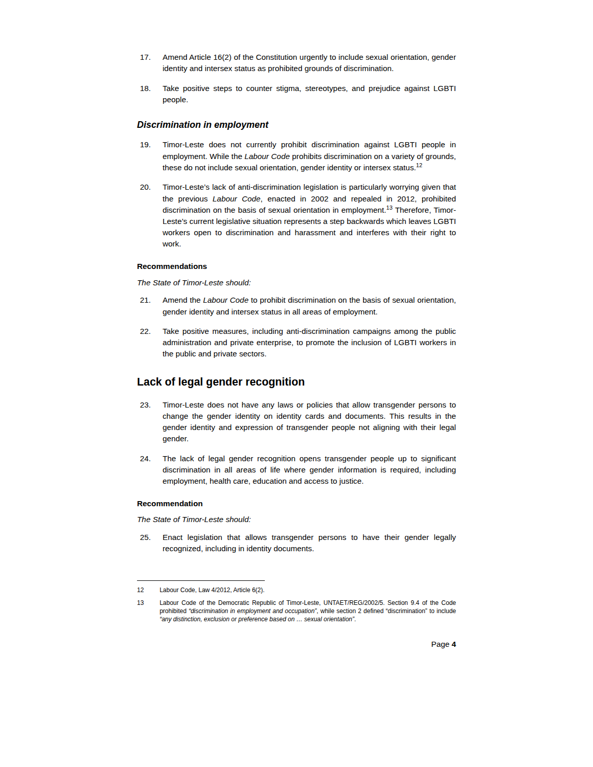17. Amend Article 16(2) of the Constitution urgently to include sexual orientation, gender identity and intersex status as prohibited grounds of discrimination.
18. Take positive steps to counter stigma, stereotypes, and prejudice against LGBTI people.
Discrimination in employment
19. Timor-Leste does not currently prohibit discrimination against LGBTI people in employment. While the Labour Code prohibits discrimination on a variety of grounds, these do not include sexual orientation, gender identity or intersex status.12
20. Timor-Leste’s lack of anti-discrimination legislation is particularly worrying given that the previous Labour Code, enacted in 2002 and repealed in 2012, prohibited discrimination on the basis of sexual orientation in employment.13 Therefore, Timor-Leste’s current legislative situation represents a step backwards which leaves LGBTI workers open to discrimination and harassment and interferes with their right to work.
Recommendations
The State of Timor-Leste should:
21. Amend the Labour Code to prohibit discrimination on the basis of sexual orientation, gender identity and intersex status in all areas of employment.
22. Take positive measures, including anti-discrimination campaigns among the public administration and private enterprise, to promote the inclusion of LGBTI workers in the public and private sectors.
Lack of legal gender recognition
23. Timor-Leste does not have any laws or policies that allow transgender persons to change the gender identity on identity cards and documents. This results in the gender identity and expression of transgender people not aligning with their legal gender.
24. The lack of legal gender recognition opens transgender people up to significant discrimination in all areas of life where gender information is required, including employment, health care, education and access to justice.
Recommendation
The State of Timor-Leste should:
25. Enact legislation that allows transgender persons to have their gender legally recognized, including in identity documents.
12 Labour Code, Law 4/2012, Article 6(2).
13 Labour Code of the Democratic Republic of Timor-Leste, UNTAET/REG/2002/5. Section 9.4 of the Code prohibited “discrimination in employment and occupation”, while section 2 defined “discrimination” to include “any distinction, exclusion or preference based on … sexual orientation”.
Page 4